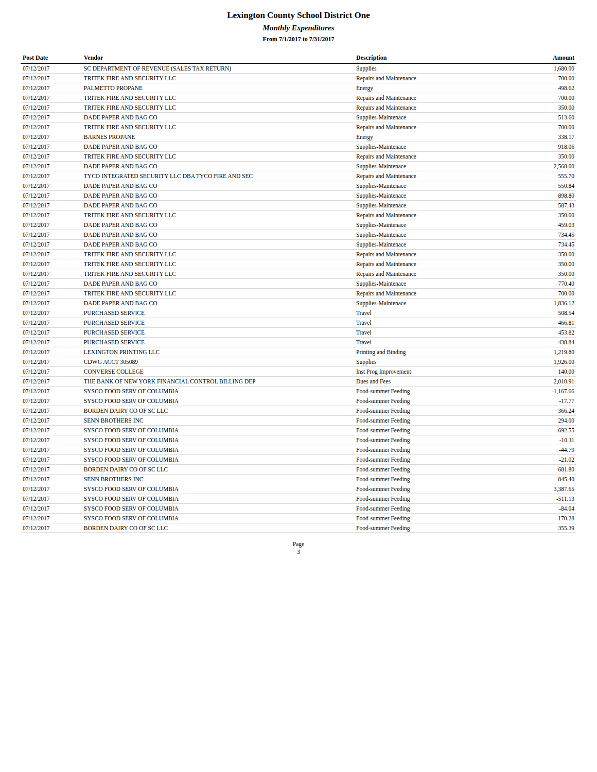Lexington County School District One
Monthly Expenditures
From 7/1/2017 to 7/31/2017
| Post Date | Vendor | Description | Amount |
| --- | --- | --- | --- |
| 07/12/2017 | SC DEPARTMENT OF REVENUE (SALES TAX RETURN) | Supplies | 1,680.00 |
| 07/12/2017 | TRITEK FIRE AND SECURITY LLC | Repairs and Maintenance | 700.00 |
| 07/12/2017 | PALMETTO PROPANE | Energy | 498.62 |
| 07/12/2017 | TRITEK FIRE AND SECURITY LLC | Repairs and Maintenance | 700.00 |
| 07/12/2017 | TRITEK FIRE AND SECURITY LLC | Repairs and Maintenance | 350.00 |
| 07/12/2017 | DADE PAPER AND BAG CO | Supplies-Maintenace | 513.60 |
| 07/12/2017 | TRITEK FIRE AND SECURITY LLC | Repairs and Maintenance | 700.00 |
| 07/12/2017 | BARNES PROPANE | Energy | 338.17 |
| 07/12/2017 | DADE PAPER AND BAG CO | Supplies-Maintenace | 918.06 |
| 07/12/2017 | TRITEK FIRE AND SECURITY LLC | Repairs and Maintenance | 350.00 |
| 07/12/2017 | DADE PAPER AND BAG CO | Supplies-Maintenace | 2,568.00 |
| 07/12/2017 | TYCO INTEGRATED SECURITY LLC DBA TYCO FIRE AND SEC | Repairs and Maintenance | 555.70 |
| 07/12/2017 | DADE PAPER AND BAG CO | Supplies-Maintenace | 550.84 |
| 07/12/2017 | DADE PAPER AND BAG CO | Supplies-Maintenace | 898.80 |
| 07/12/2017 | DADE PAPER AND BAG CO | Supplies-Maintenace | 587.43 |
| 07/12/2017 | TRITEK FIRE AND SECURITY LLC | Repairs and Maintenance | 350.00 |
| 07/12/2017 | DADE PAPER AND BAG CO | Supplies-Maintenace | 459.03 |
| 07/12/2017 | DADE PAPER AND BAG CO | Supplies-Maintenace | 734.45 |
| 07/12/2017 | DADE PAPER AND BAG CO | Supplies-Maintenace | 734.45 |
| 07/12/2017 | TRITEK FIRE AND SECURITY LLC | Repairs and Maintenance | 350.00 |
| 07/12/2017 | TRITEK FIRE AND SECURITY LLC | Repairs and Maintenance | 350.00 |
| 07/12/2017 | TRITEK FIRE AND SECURITY LLC | Repairs and Maintenance | 350.00 |
| 07/12/2017 | DADE PAPER AND BAG CO | Supplies-Maintenace | 770.40 |
| 07/12/2017 | TRITEK FIRE AND SECURITY LLC | Repairs and Maintenance | 700.00 |
| 07/12/2017 | DADE PAPER AND BAG CO | Supplies-Maintenace | 1,836.12 |
| 07/12/2017 | PURCHASED SERVICE | Travel | 508.54 |
| 07/12/2017 | PURCHASED SERVICE | Travel | 466.81 |
| 07/12/2017 | PURCHASED SERVICE | Travel | 453.82 |
| 07/12/2017 | PURCHASED SERVICE | Travel | 438.84 |
| 07/12/2017 | LEXINGTON PRINTING LLC | Printing and Binding | 1,219.80 |
| 07/12/2017 | CDWG ACCT 305089 | Supplies | 1,926.00 |
| 07/12/2017 | CONVERSE COLLEGE | Inst Prog Improvement | 140.00 |
| 07/12/2017 | THE BANK OF NEW YORK FINANCIAL CONTROL BILLING DEP | Dues and Fees | 2,010.91 |
| 07/12/2017 | SYSCO FOOD SERV OF COLUMBIA | Food-summer Feeding | -1,167.66 |
| 07/12/2017 | SYSCO FOOD SERV OF COLUMBIA | Food-summer Feeding | -17.77 |
| 07/12/2017 | BORDEN DAIRY CO OF SC LLC | Food-summer Feeding | 366.24 |
| 07/12/2017 | SENN BROTHERS INC | Food-summer Feeding | 294.00 |
| 07/12/2017 | SYSCO FOOD SERV OF COLUMBIA | Food-summer Feeding | 692.55 |
| 07/12/2017 | SYSCO FOOD SERV OF COLUMBIA | Food-summer Feeding | -10.11 |
| 07/12/2017 | SYSCO FOOD SERV OF COLUMBIA | Food-summer Feeding | -44.79 |
| 07/12/2017 | SYSCO FOOD SERV OF COLUMBIA | Food-summer Feeding | -21.02 |
| 07/12/2017 | BORDEN DAIRY CO OF SC LLC | Food-summer Feeding | 681.80 |
| 07/12/2017 | SENN BROTHERS INC | Food-summer Feeding | 845.40 |
| 07/12/2017 | SYSCO FOOD SERV OF COLUMBIA | Food-summer Feeding | 3,387.65 |
| 07/12/2017 | SYSCO FOOD SERV OF COLUMBIA | Food-summer Feeding | -511.13 |
| 07/12/2017 | SYSCO FOOD SERV OF COLUMBIA | Food-summer Feeding | -84.04 |
| 07/12/2017 | SYSCO FOOD SERV OF COLUMBIA | Food-summer Feeding | -170.28 |
| 07/12/2017 | BORDEN DAIRY CO OF SC LLC | Food-summer Feeding | 355.39 |
Page
3